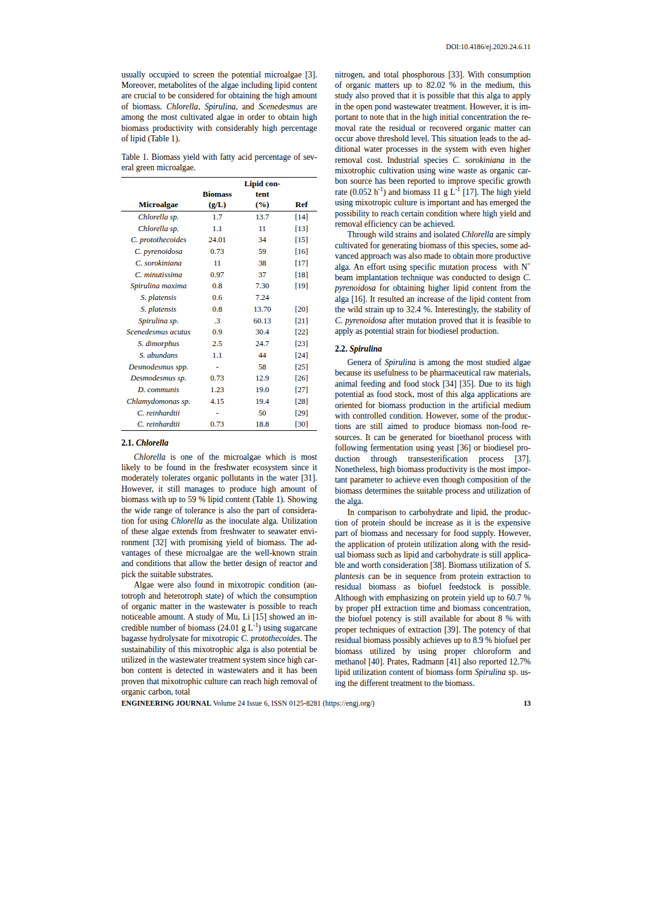DOI:10.4186/ej.2020.24.6.11
usually occupied to screen the potential microalgae [3]. Moreover, metabolites of the algae including lipid content are crucial to be considered for obtaining the high amount of biomass. Chlorella, Spirulina, and Scenedesmus are among the most cultivated algae in order to obtain high biomass productivity with considerably high percentage of lipid (Table 1).
Table 1. Biomass yield with fatty acid percentage of several green microalgae.
| Microalgae | Biomass (g/L) | Lipid content (%) | Ref |
| --- | --- | --- | --- |
| Chlorella sp. | 1.7 | 13.7 | [14] |
| Chlorella sp. | 1.1 | 11 | [13] |
| C. protothecoides | 24.01 | 34 | [15] |
| C. pyrenoidosa | 0.73 | 59 | [16] |
| C. sorokiniana | 11 | 38 | [17] |
| C. minutissima | 0.97 | 37 | [18] |
| Spirulina maxima | 0.8 | 7.30 | [19] |
| S. platensis | 0.6 | 7.24 | |
| S. platensis | 0.8 | 13.70 | [20] |
| Spirulina sp. | .3 | 60.13 | [21] |
| Scenedesmus acutus | 0.9 | 30.4 | [22] |
| S. dimorphus | 2.5 | 24.7 | [23] |
| S. abundans | 1.1 | 44 | [24] |
| Desmodesmus spp. | - | 58 | [25] |
| Desmodesmus sp. | 0.73 | 12.9 | [26] |
| D. communis | 1.23 | 19.0 | [27] |
| Chlamydomonas sp. | 4.15 | 19.4 | [28] |
| C. reinhardtii | - | 50 | [29] |
| C. reinhardtii | 0.73 | 18.8 | [30] |
2.1. Chlorella
Chlorella is one of the microalgae which is most likely to be found in the freshwater ecosystem since it moderately tolerates organic pollutants in the water [31]. However, it still manages to produce high amount of biomass with up to 59 % lipid content (Table 1). Showing the wide range of tolerance is also the part of consideration for using Chlorella as the inoculate alga. Utilization of these algae extends from freshwater to seawater environment [32] with promising yield of biomass. The advantages of these microalgae are the well-known strain and conditions that allow the better design of reactor and pick the suitable substrates.
Algae were also found in mixotropic condition (autotroph and heterotroph state) of which the consumption of organic matter in the wastewater is possible to reach noticeable amount. A study of Mu, Li [15] showed an incredible number of biomass (24.01 g L-1) using sugarcane bagasse hydrolysate for mixotropic C. protothecoides. The sustainability of this mixotrophic alga is also potential be utilized in the wastewater treatment system since high carbon content is detected in wastewaters and it has been proven that mixotrophic culture can reach high removal of organic carbon, total
nitrogen, and total phosphorous [33]. With consumption of organic matters up to 82.02 % in the medium, this study also proved that it is possible that this alga to apply in the open pond wastewater treatment. However, it is important to note that in the high initial concentration the removal rate the residual or recovered organic matter can occur above threshold level. This situation leads to the additional water processes in the system with even higher removal cost. Industrial species C. sorokiniana in the mixotrophic cultivation using wine waste as organic carbon source has been reported to improve specific growth rate (0.052 h-1) and biomass 11 g L-1 [17]. The high yield using mixotropic culture is important and has emerged the possibility to reach certain condition where high yield and removal efficiency can be achieved.
Through wild strains and isolated Chlorella are simply cultivated for generating biomass of this species, some advanced approach was also made to obtain more productive alga. An effort using specific mutation process with N+ beam implantation technique was conducted to design C. pyrenoidosa for obtaining higher lipid content from the alga [16]. It resulted an increase of the lipid content from the wild strain up to 32.4 %. Interestingly, the stability of C. pyrenoidosa after mutation proved that it is feasible to apply as potential strain for biodiesel production.
2.2. Spirulina
Genera of Spirulina is among the most studied algae because its usefulness to be pharmaceutical raw materials, animal feeding and food stock [34] [35]. Due to its high potential as food stock, most of this alga applications are oriented for biomass production in the artificial medium with controlled condition. However, some of the productions are still aimed to produce biomass non-food resources. It can be generated for bioethanol process with following fermentation using yeast [36] or biodiesel production through transesterification process [37]. Nonetheless, high biomass productivity is the most important parameter to achieve even though composition of the biomass determines the suitable process and utilization of the alga.
In comparison to carbohydrate and lipid, the production of protein should be increase as it is the expensive part of biomass and necessary for food supply. However, the application of protein utilization along with the residual biomass such as lipid and carbohydrate is still applicable and worth consideration [38]. Biomass utilization of S. plantesis can be in sequence from protein extraction to residual biomass as biofuel feedstock is possible. Although with emphasizing on protein yield up to 60.7 % by proper pH extraction time and biomass concentration, the biofuel potency is still available for about 8 % with proper techniques of extraction [39]. The potency of that residual biomass possibly achieves up to 8.9 % biofuel per biomass utilized by using proper chloroform and methanol [40]. Prates, Radmann [41] also reported 12.7% lipid utilization content of biomass form Spirulina sp. using the different treatment to the biomass.
ENGINEERING JOURNAL Volume 24 Issue 6, ISSN 0125-8281 (https://engj.org/)
13